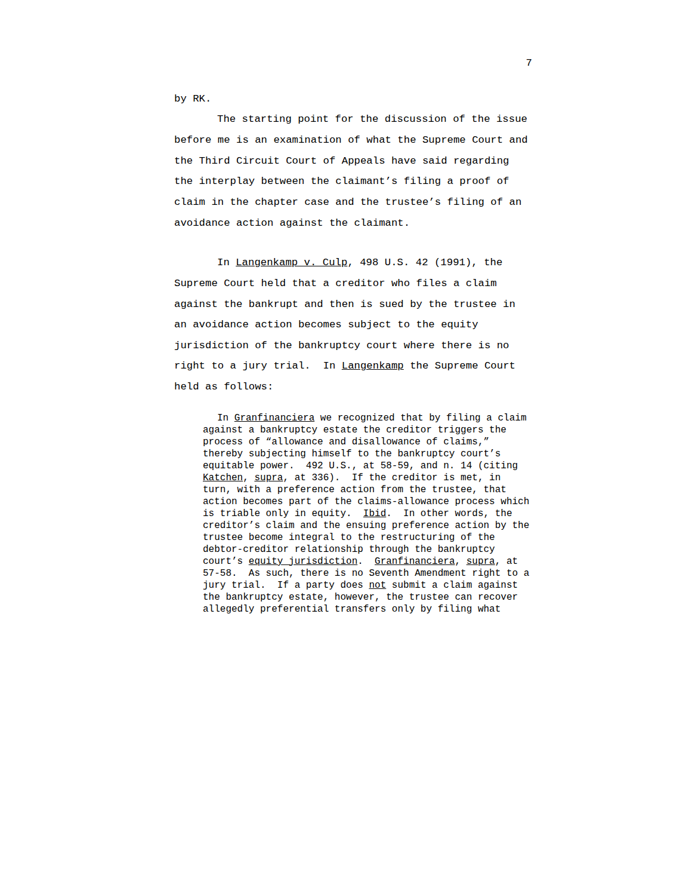7
by RK.
The starting point for the discussion of the issue before me is an examination of what the Supreme Court and the Third Circuit Court of Appeals have said regarding the interplay between the claimant’s filing a proof of claim in the chapter case and the trustee’s filing of an avoidance action against the claimant.
In Langenkamp v. Culp, 498 U.S. 42 (1991), the Supreme Court held that a creditor who files a claim against the bankrupt and then is sued by the trustee in an avoidance action becomes subject to the equity jurisdiction of the bankruptcy court where there is no right to a jury trial. In Langenkamp the Supreme Court held as follows:
In Granfinanciera we recognized that by filing a claim against a bankruptcy estate the creditor triggers the process of “allowance and disallowance of claims,” thereby subjecting himself to the bankruptcy court’s equitable power. 492 U.S., at 58-59, and n. 14 (citing Katchen, supra, at 336). If the creditor is met, in turn, with a preference action from the trustee, that action becomes part of the claims-allowance process which is triable only in equity. Ibid. In other words, the creditor’s claim and the ensuing preference action by the trustee become integral to the restructuring of the debtor-creditor relationship through the bankruptcy court’s equity jurisdiction. Granfinanciera, supra, at 57-58. As such, there is no Seventh Amendment right to a jury trial. If a party does not submit a claim against the bankruptcy estate, however, the trustee can recover allegedly preferential transfers only by filing what